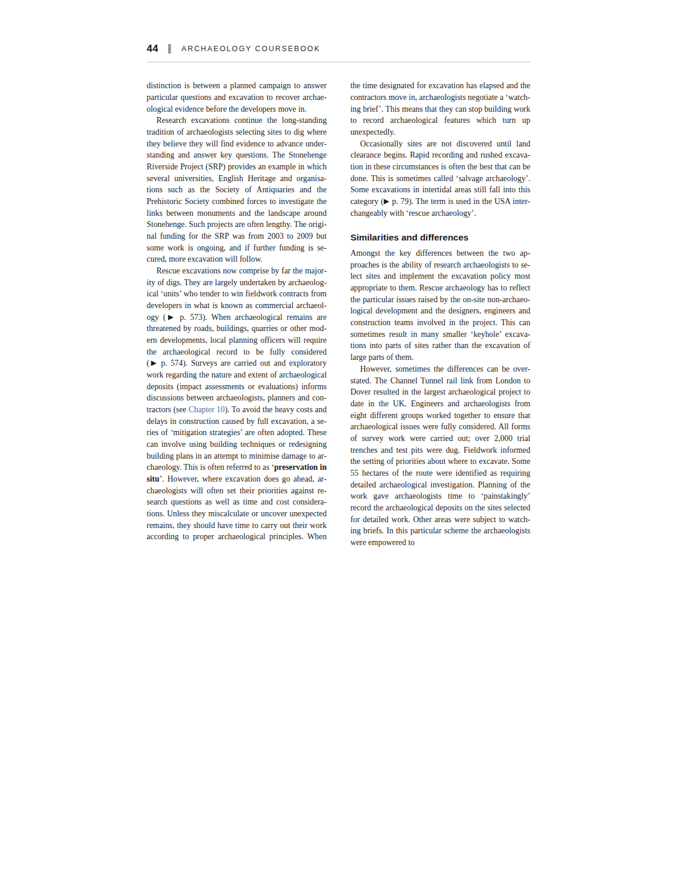44 Archaeology Coursebook
distinction is between a planned campaign to answer particular questions and excavation to recover archaeological evidence before the developers move in.
Research excavations continue the long-standing tradition of archaeologists selecting sites to dig where they believe they will find evidence to advance understanding and answer key questions. The Stonehenge Riverside Project (SRP) provides an example in which several universities, English Heritage and organisations such as the Society of Antiquaries and the Prehistoric Society combined forces to investigate the links between monuments and the landscape around Stonehenge. Such projects are often lengthy. The original funding for the SRP was from 2003 to 2009 but some work is ongoing, and if further funding is secured, more excavation will follow.
Rescue excavations now comprise by far the majority of digs. They are largely undertaken by archaeological ‘units’ who tender to win fieldwork contracts from developers in what is known as commercial archaeology (▶ p. 573). When archaeological remains are threatened by roads, buildings, quarries or other modern developments, local planning officers will require the archaeological record to be fully considered (▶ p. 574). Surveys are carried out and exploratory work regarding the nature and extent of archaeological deposits (impact assessments or evaluations) informs discussions between archaeologists, planners and contractors (see Chapter 10). To avoid the heavy costs and delays in construction caused by full excavation, a series of ‘mitigation strategies’ are often adopted. These can involve using building techniques or redesigning building plans in an attempt to minimise damage to archaeology. This is often referred to as ‘preservation in situ’. However, where excavation does go ahead, archaeologists will often set their priorities against research questions as well as time and cost considerations. Unless they miscalculate or uncover unexpected remains, they should have time to carry out their work according to proper archaeological principles. When the time designated for excavation has elapsed and the contractors move in, archaeologists negotiate a ‘watching brief’. This means that they can stop building work to record archaeological features which turn up unexpectedly.
Occasionally sites are not discovered until land clearance begins. Rapid recording and rushed excavation in these circumstances is often the best that can be done. This is sometimes called ‘salvage archaeology’. Some excavations in intertidal areas still fall into this category (▶ p. 79). The term is used in the USA interchangeably with ‘rescue archaeology’.
Similarities and differences
Amongst the key differences between the two approaches is the ability of research archaeologists to select sites and implement the excavation policy most appropriate to them. Rescue archaeology has to reflect the particular issues raised by the on-site non-archaeological development and the designers, engineers and construction teams involved in the project. This can sometimes result in many smaller ‘keyhole’ excavations into parts of sites rather than the excavation of large parts of them.
However, sometimes the differences can be overstated. The Channel Tunnel rail link from London to Dover resulted in the largest archaeological project to date in the UK. Engineers and archaeologists from eight different groups worked together to ensure that archaeological issues were fully considered. All forms of survey work were carried out; over 2,000 trial trenches and test pits were dug. Fieldwork informed the setting of priorities about where to excavate. Some 55 hectares of the route were identified as requiring detailed archaeological investigation. Planning of the work gave archaeologists time to ‘painstakingly’ record the archaeological deposits on the sites selected for detailed work. Other areas were subject to watching briefs. In this particular scheme the archaeologists were empowered to